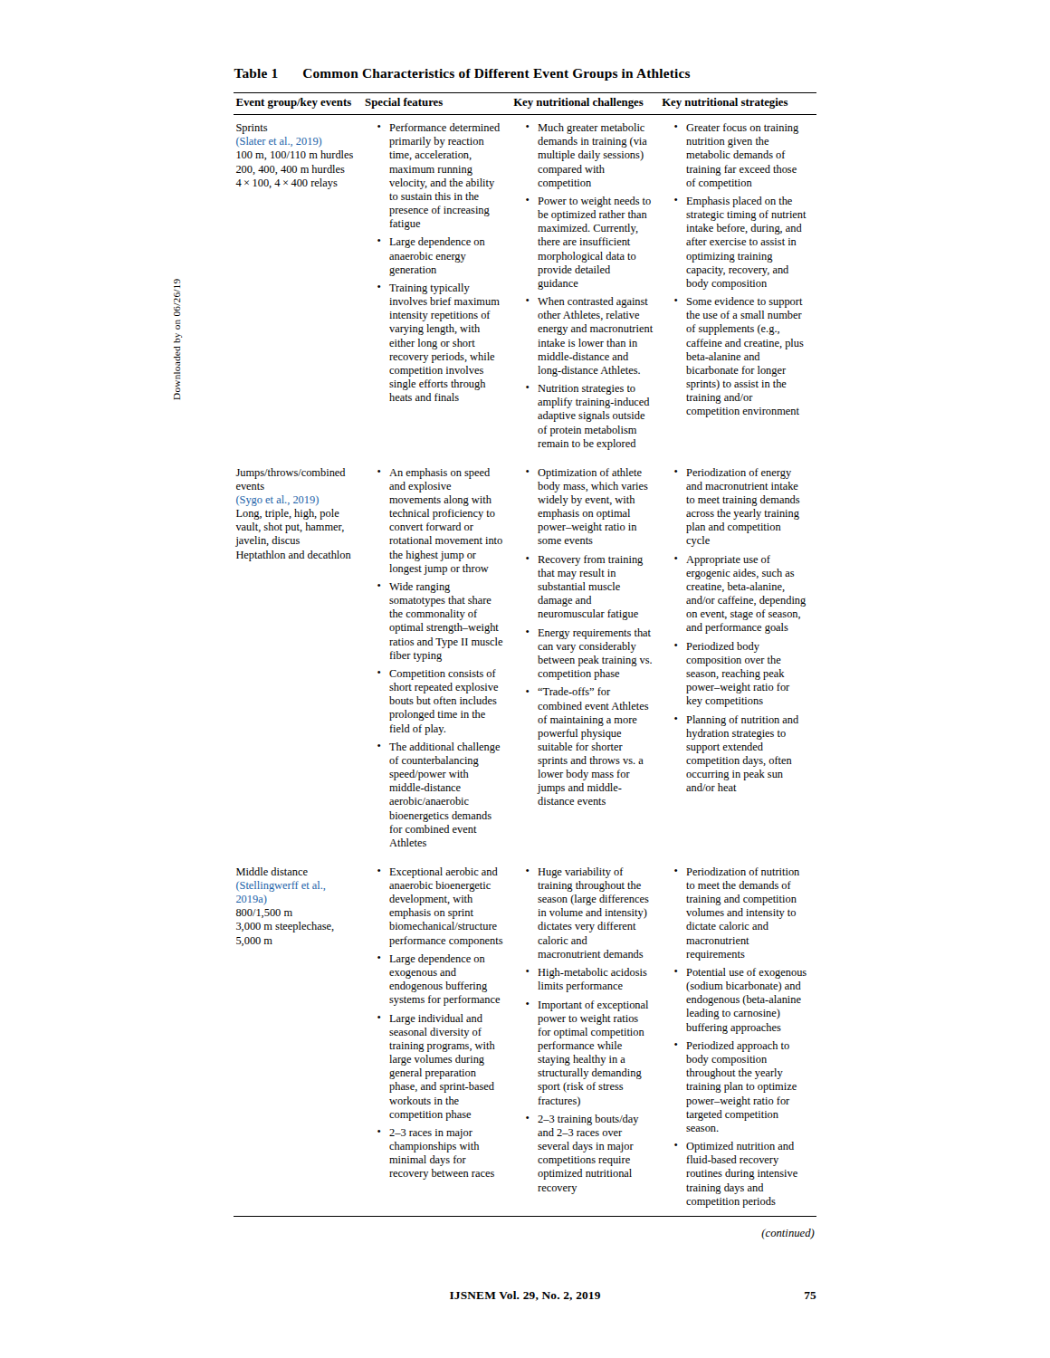Downloaded by on 06/26/19
Table 1 Common Characteristics of Different Event Groups in Athletics
| Event group/key events | Special features | Key nutritional challenges | Key nutritional strategies |
| --- | --- | --- | --- |
| Sprints ( Slater et al., 2019 ) 100 m, 100/110 m hurdles 200, 400, 400 m hurdles 4 × 100, 4 × 400 relays | Performance determined primarily by reaction time, acceleration, maximum running velocity, and the ability to sustain this in the presence of increasing fatigue Large dependence on anaerobic energy generation Training typically involves brief maximum intensity repetitions of varying length, with either long or short recovery periods, while competition involves single efforts through heats and finals | Much greater metabolic demands in training (via multiple daily sessions) compared with competition Power to weight needs to be optimized rather than maximized. Currently, there are insufficient morphological data to provide detailed guidance When contrasted against other Athletes, relative energy and macronutrient intake is lower than in middle-distance and long-distance Athletes. Nutrition strategies to amplify training-induced adaptive signals outside of protein metabolism remain to be explored | Greater focus on training nutrition given the metabolic demands of training far exceed those of competition Emphasis placed on the strategic timing of nutrient intake before, during, and after exercise to assist in optimizing training capacity, recovery, and body composition Some evidence to support the use of a small number of supplements (e.g., caffeine and creatine, plus beta-alanine and bicarbonate for longer sprints) to assist in the training and/or competition environment |
| Jumps/throws/combined events ( Sygo et al., 2019 ) Long, triple, high, pole vault, shot put, hammer, javelin, discus Heptathlon and decathlon | An emphasis on speed and explosive movements along with technical proficiency to convert forward or rotational movement into the highest jump or longest jump or throw Wide ranging somatotypes that share the commonality of optimal strength–weight ratios and Type II muscle fiber typing Competition consists of short repeated explosive bouts but often includes prolonged time in the field of play. The additional challenge of counterbalancing speed/power with middle-distance aerobic/anaerobic bioenergetics demands for combined event Athletes | Optimization of athlete body mass, which varies widely by event, with emphasis on optimal power–weight ratio in some events Recovery from training that may result in substantial muscle damage and neuromuscular fatigue Energy requirements that can vary considerably between peak training vs. competition phase “Trade-offs” for combined event Athletes of maintaining a more powerful physique suitable for shorter sprints and throws vs. a lower body mass for jumps and middle-distance events | Periodization of energy and macronutrient intake to meet training demands across the yearly training plan and competition cycle Appropriate use of ergogenic aides, such as creatine, beta-alanine, and/or caffeine, depending on event, stage of season, and performance goals Periodized body composition over the season, reaching peak power–weight ratio for key competitions Planning of nutrition and hydration strategies to support extended competition days, often occurring in peak sun and/or heat |
| Middle distance ( Stellingwerff et al., 2019a ) 800/1,500 m 3,000 m steeplechase, 5,000 m | Exceptional aerobic and anaerobic bioenergetic development, with emphasis on sprint biomechanical/structure performance components Large dependence on exogenous and endogenous buffering systems for performance Large individual and seasonal diversity of training programs, with large volumes during general preparation phase, and sprint-based workouts in the competition phase 2–3 races in major championships with minimal days for recovery between races | Huge variability of training throughout the season (large differences in volume and intensity) dictates very different caloric and macronutrient demands High-metabolic acidosis limits performance Important of exceptional power to weight ratios for optimal competition performance while staying healthy in a structurally demanding sport (risk of stress fractures) 2–3 training bouts/day and 2–3 races over several days in major competitions require optimized nutritional recovery | Periodization of nutrition to meet the demands of training and competition volumes and intensity to dictate caloric and macronutrient requirements Potential use of exogenous (sodium bicarbonate) and endogenous (beta-alanine leading to carnosine) buffering approaches Periodized approach to body composition throughout the yearly training plan to optimize power–weight ratio for targeted competition season. Optimized nutrition and fluid-based recovery routines during intensive training days and competition periods |
(continued)
IJSNEM Vol. 29, No. 2, 2019 75